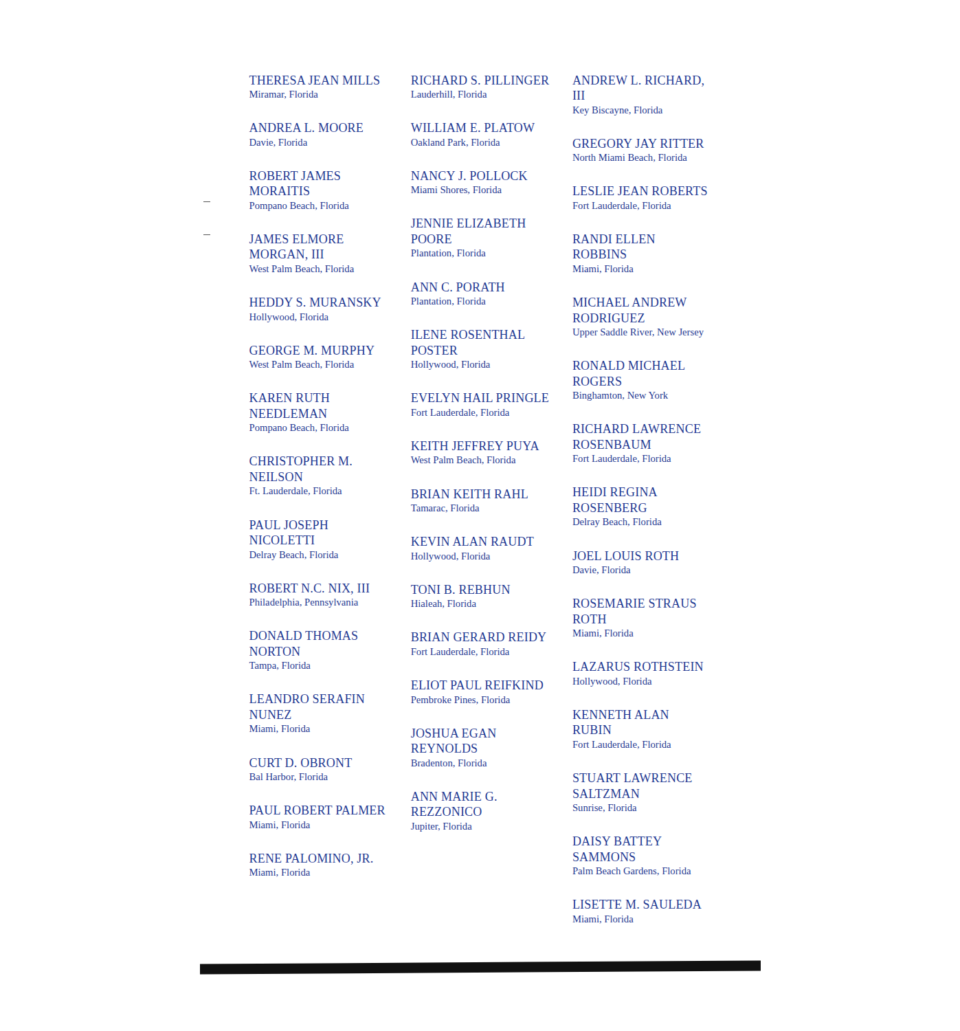Theresa Jean Mills
Miramar, Florida
Andrea L. Moore
Davie, Florida
Robert James Moraitis
Pompano Beach, Florida
James Elmore Morgan, III
West Palm Beach, Florida
Heddy S. Muransky
Hollywood, Florida
George M. Murphy
West Palm Beach, Florida
Karen Ruth Needleman
Pompano Beach, Florida
Christopher M. Neilson
Ft. Lauderdale, Florida
Paul Joseph Nicoletti
Delray Beach, Florida
Robert N.C. Nix, III
Philadelphia, Pennsylvania
Donald Thomas Norton
Tampa, Florida
Leandro Serafin Nunez
Miami, Florida
Curt D. Obront
Bal Harbor, Florida
Paul Robert Palmer
Miami, Florida
Rene Palomino, Jr.
Miami, Florida
Richard S. Pillinger
Lauderhill, Florida
William E. Platow
Oakland Park, Florida
Nancy J. Pollock
Miami Shores, Florida
Jennie Elizabeth Poore
Plantation, Florida
Ann C. Porath
Plantation, Florida
Ilene Rosenthal Poster
Hollywood, Florida
Evelyn Hail Pringle
Fort Lauderdale, Florida
Keith Jeffrey Puya
West Palm Beach, Florida
Brian Keith Rahl
Tamarac, Florida
Kevin Alan Raudt
Hollywood, Florida
Toni B. Rebhun
Hialeah, Florida
Brian Gerard Reidy
Fort Lauderdale, Florida
Eliot Paul Reifkind
Pembroke Pines, Florida
Joshua Egan Reynolds
Bradenton, Florida
Ann Marie G. Rezzonico
Jupiter, Florida
Andrew L. Richard, III
Key Biscayne, Florida
Gregory Jay Ritter
North Miami Beach, Florida
Leslie Jean Roberts
Fort Lauderdale, Florida
Randi Ellen Robbins
Miami, Florida
Michael Andrew Rodriguez
Upper Saddle River, New Jersey
Ronald Michael Rogers
Binghamton, New York
Richard Lawrence Rosenbaum
Fort Lauderdale, Florida
Heidi Regina Rosenberg
Delray Beach, Florida
Joel Louis Roth
Davie, Florida
Rosemarie Straus Roth
Miami, Florida
Lazarus Rothstein
Hollywood, Florida
Kenneth Alan Rubin
Fort Lauderdale, Florida
Stuart Lawrence Saltzman
Sunrise, Florida
Daisy Battey Sammons
Palm Beach Gardens, Florida
Lisette M. Sauleda
Miami, Florida